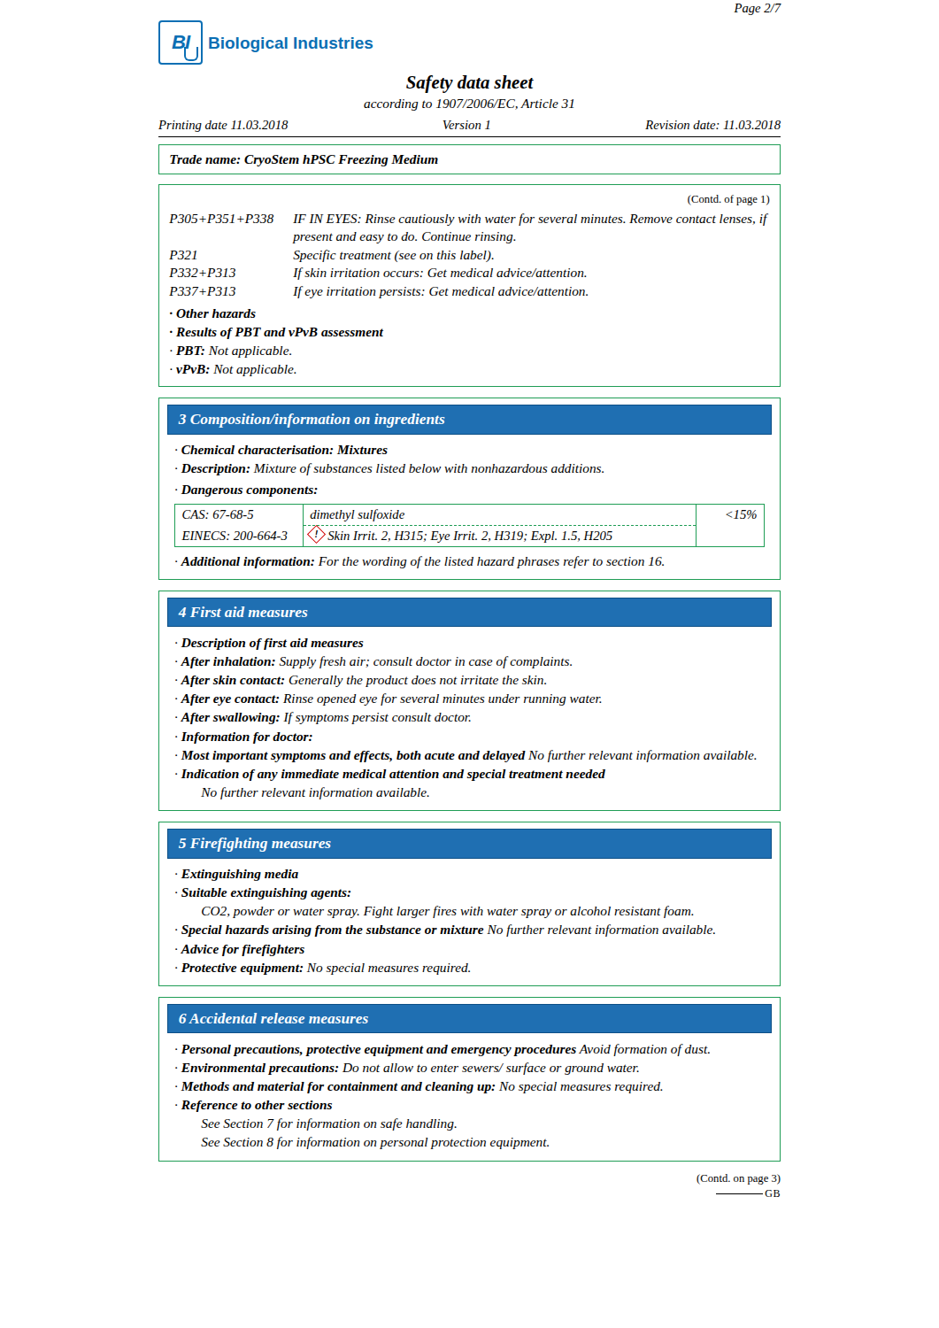Page 2/7
BI
Biological Industries
Safety data sheet
according to 1907/2006/EC, Article 31
Printing date 11.03.2018 Version 1 Revision date: 11.03.2018
Trade name: CryoStem hPSC Freezing Medium
(Contd. of page 1)
| P305+P351+P338 | IF IN EYES: Rinse cautiously with water for several minutes. Remove contact lenses, if present and easy to do. Continue rinsing. |
| P321 | Specific treatment (see on this label). |
| P332+P313 | If skin irritation occurs: Get medical advice/attention. |
| P337+P313 | If eye irritation persists: Get medical advice/attention. |
· Other hazards
· Results of PBT and vPvB assessment
· PBT: Not applicable.
· vPvB: Not applicable.
3 Composition/information on ingredients
· Chemical characterisation: Mixtures
· Description: Mixture of substances listed below with nonhazardous additions.
· Dangerous components:
| CAS: 67-68-5 | dimethyl sulfoxide | <15% |
| EINECS: 200-664-3 | Skin Irrit. 2, H315; Eye Irrit. 2, H319; Expl. 1.5, H205 | |
· Additional information: For the wording of the listed hazard phrases refer to section 16.
4 First aid measures
· Description of first aid measures
· After inhalation: Supply fresh air; consult doctor in case of complaints.
· After skin contact: Generally the product does not irritate the skin.
· After eye contact: Rinse opened eye for several minutes under running water.
· After swallowing: If symptoms persist consult doctor.
· Information for doctor:
· Most important symptoms and effects, both acute and delayed No further relevant information available.
· Indication of any immediate medical attention and special treatment needed
No further relevant information available.
5 Firefighting measures
· Extinguishing media
· Suitable extinguishing agents:
CO2, powder or water spray. Fight larger fires with water spray or alcohol resistant foam.
· Special hazards arising from the substance or mixture No further relevant information available.
· Advice for firefighters
· Protective equipment: No special measures required.
6 Accidental release measures
· Personal precautions, protective equipment and emergency procedures Avoid formation of dust.
· Environmental precautions: Do not allow to enter sewers/ surface or ground water.
· Methods and material for containment and cleaning up: No special measures required.
· Reference to other sections
See Section 7 for information on safe handling.
See Section 8 for information on personal protection equipment.
(Contd. on page 3) GB